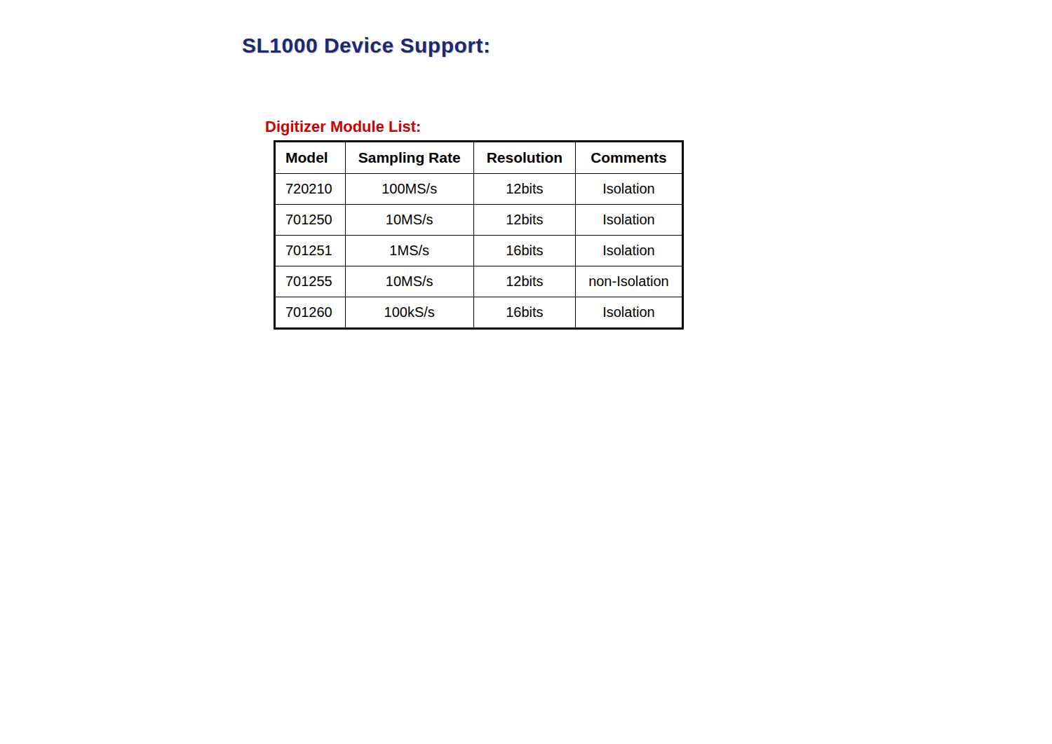SL1000 Device Support:
Digitizer Module List:
| Model | Sampling Rate | Resolution | Comments |
| --- | --- | --- | --- |
| 720210 | 100MS/s | 12bits | Isolation |
| 701250 | 10MS/s | 12bits | Isolation |
| 701251 | 1MS/s | 16bits | Isolation |
| 701255 | 10MS/s | 12bits | non-Isolation |
| 701260 | 100kS/s | 16bits | Isolation |